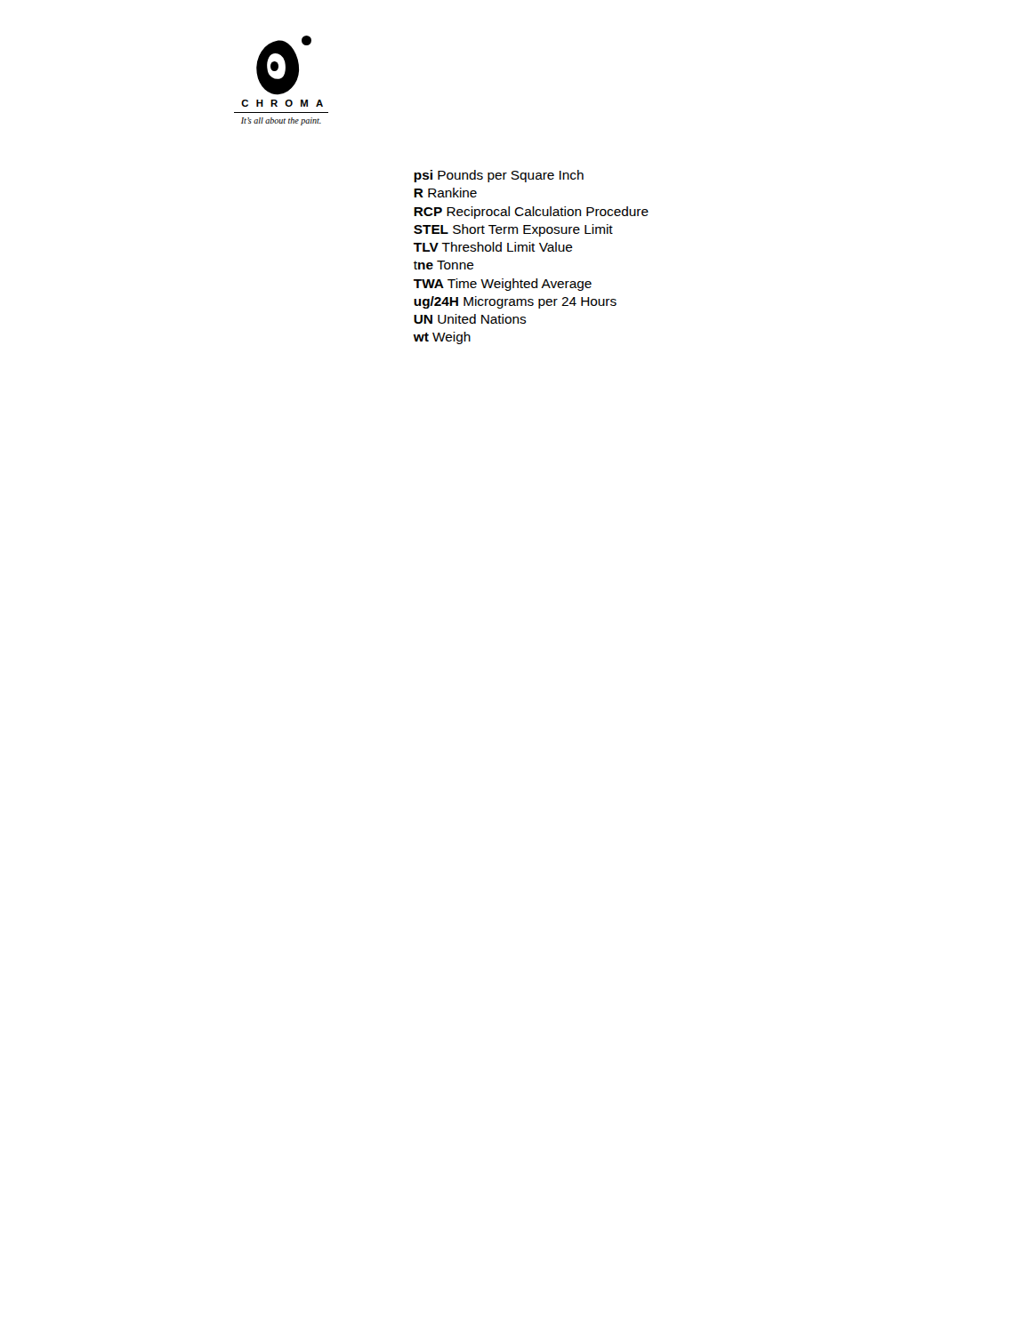CHROMA
It’s all about the paint.
psi Pounds per Square Inch
R Rankine
RCP Reciprocal Calculation Procedure
STEL Short Term Exposure Limit
TLV Threshold Limit Value
tne Tonne
TWA Time Weighted Average
ug/24H Micrograms per 24 Hours
UN United Nations
wt Weigh